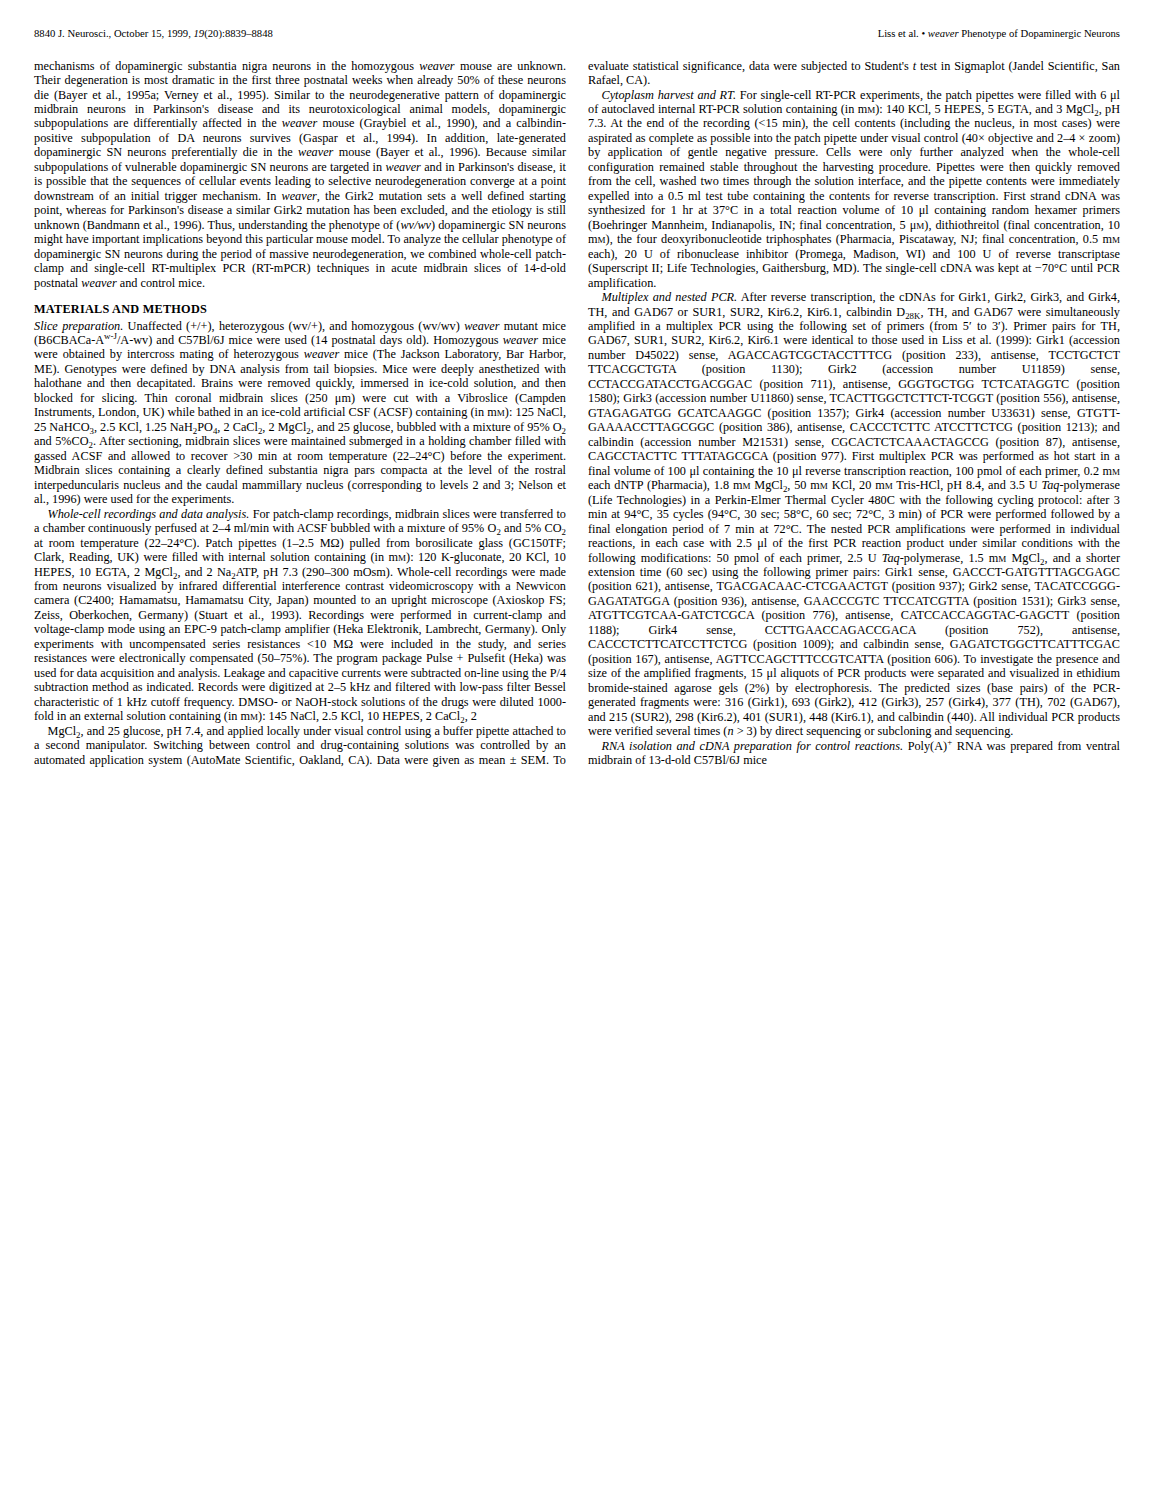8840 J. Neurosci., October 15, 1999, 19(20):8839–8848
Liss et al. • weaver Phenotype of Dopaminergic Neurons
mechanisms of dopaminergic substantia nigra neurons in the homozygous weaver mouse are unknown. Their degeneration is most dramatic in the first three postnatal weeks when already 50% of these neurons die (Bayer et al., 1995a; Verney et al., 1995). Similar to the neurodegenerative pattern of dopaminergic midbrain neurons in Parkinson's disease and its neurotoxicological animal models, dopaminergic subpopulations are differentially affected in the weaver mouse (Graybiel et al., 1990), and a calbindin-positive subpopulation of DA neurons survives (Gaspar et al., 1994). In addition, late-generated dopaminergic SN neurons preferentially die in the weaver mouse (Bayer et al., 1996). Because similar subpopulations of vulnerable dopaminergic SN neurons are targeted in weaver and in Parkinson's disease, it is possible that the sequences of cellular events leading to selective neurodegeneration converge at a point downstream of an initial trigger mechanism. In weaver, the Girk2 mutation sets a well defined starting point, whereas for Parkinson's disease a similar Girk2 mutation has been excluded, and the etiology is still unknown (Bandmann et al., 1996). Thus, understanding the phenotype of (wv/wv) dopaminergic SN neurons might have important implications beyond this particular mouse model. To analyze the cellular phenotype of dopaminergic SN neurons during the period of massive neurodegeneration, we combined whole-cell patch-clamp and single-cell RT-multiplex PCR (RT-mPCR) techniques in acute midbrain slices of 14-d-old postnatal weaver and control mice.
MATERIALS AND METHODS
Slice preparation. Unaffected (+/+), heterozygous (wv/+), and homozygous (wv/wv) weaver mutant mice (B6CBACa-Aw-J/A-wv) and C57Bl/6J mice were used (14 postnatal days old). Homozygous weaver mice were obtained by intercross mating of heterozygous weaver mice (The Jackson Laboratory, Bar Harbor, ME). Genotypes were defined by DNA analysis from tail biopsies. Mice were deeply anesthetized with halothane and then decapitated. Brains were removed quickly, immersed in ice-cold solution, and then blocked for slicing. Thin coronal midbrain slices (250 μm) were cut with a Vibroslice (Campden Instruments, London, UK) while bathed in an ice-cold artificial CSF (ACSF) containing (in mm): 125 NaCl, 25 NaHCO3, 2.5 KCl, 1.25 NaH2PO4, 2 CaCl2, 2 MgCl2, and 25 glucose, bubbled with a mixture of 95% O2 and 5%CO2. After sectioning, midbrain slices were maintained submerged in a holding chamber filled with gassed ACSF and allowed to recover >30 min at room temperature (22–24°C) before the experiment. Midbrain slices containing a clearly defined substantia nigra pars compacta at the level of the rostral interpeduncularis nucleus and the caudal mammillary nucleus (corresponding to levels 2 and 3; Nelson et al., 1996) were used for the experiments.
Whole-cell recordings and data analysis. For patch-clamp recordings, midbrain slices were transferred to a chamber continuously perfused at 2–4 ml/min with ACSF bubbled with a mixture of 95% O2 and 5% CO2 at room temperature (22–24°C). Patch pipettes (1–2.5 MΩ) pulled from borosilicate glass (GC150TF; Clark, Reading, UK) were filled with internal solution containing (in mm): 120 K-gluconate, 20 KCl, 10 HEPES, 10 EGTA, 2 MgCl2, and 2 Na2ATP, pH 7.3 (290–300 mOsm). Whole-cell recordings were made from neurons visualized by infrared differential interference contrast videomicroscopy with a Newvicon camera (C2400; Hamamatsu, Hamamatsu City, Japan) mounted to an upright microscope (Axioskop FS; Zeiss, Oberkochen, Germany) (Stuart et al., 1993). Recordings were performed in current-clamp and voltage-clamp mode using an EPC-9 patch-clamp amplifier (Heka Elektronik, Lambrecht, Germany). Only experiments with uncompensated series resistances <10 MΩ were included in the study, and series resistances were electronically compensated (50–75%). The program package Pulse + Pulsefit (Heka) was used for data acquisition and analysis. Leakage and capacitive currents were subtracted on-line using the P/4 subtraction method as indicated. Records were digitized at 2–5 kHz and filtered with low-pass filter Bessel characteristic of 1 kHz cutoff frequency. DMSO- or NaOH-stock solutions of the drugs were diluted 1000-fold in an external solution containing (in mm): 145 NaCl, 2.5 KCl, 10 HEPES, 2 CaCl2, 2
MgCl2, and 25 glucose, pH 7.4, and applied locally under visual control using a buffer pipette attached to a second manipulator. Switching between control and drug-containing solutions was controlled by an automated application system (AutoMate Scientific, Oakland, CA). Data were given as mean ± SEM. To evaluate statistical significance, data were subjected to Student's t test in Sigmaplot (Jandel Scientific, San Rafael, CA).
Cytoplasm harvest and RT. For single-cell RT-PCR experiments, the patch pipettes were filled with 6 μl of autoclaved internal RT-PCR solution containing (in mm): 140 KCl, 5 HEPES, 5 EGTA, and 3 MgCl2, pH 7.3. At the end of the recording (<15 min), the cell contents (including the nucleus, in most cases) were aspirated as complete as possible into the patch pipette under visual control (40× objective and 2–4 × zoom) by application of gentle negative pressure. Cells were only further analyzed when the whole-cell configuration remained stable throughout the harvesting procedure. Pipettes were then quickly removed from the cell, washed two times through the solution interface, and the pipette contents were immediately expelled into a 0.5 ml test tube containing the contents for reverse transcription. First strand cDNA was synthesized for 1 hr at 37°C in a total reaction volume of 10 μl containing random hexamer primers (Boehringer Mannheim, Indianapolis, IN; final concentration, 5 μm), dithiothreitol (final concentration, 10 mm), the four deoxyribonucleotide triphosphates (Pharmacia, Piscataway, NJ; final concentration, 0.5 mm each), 20 U of ribonuclease inhibitor (Promega, Madison, WI) and 100 U of reverse transcriptase (Superscript II; Life Technologies, Gaithersburg, MD). The single-cell cDNA was kept at −70°C until PCR amplification.
Multiplex and nested PCR. After reverse transcription, the cDNAs for Girk1, Girk2, Girk3, and Girk4, TH, and GAD67 or SUR1, SUR2, Kir6.2, Kir6.1, calbindin D28K, TH, and GAD67 were simultaneously amplified in a multiplex PCR using the following set of primers (from 5′ to 3′). Primer pairs for TH, GAD67, SUR1, SUR2, Kir6.2, Kir6.1 were identical to those used in Liss et al. (1999): Girk1 (accession number D45022) sense, AGACCAGTCGCTACCTTTCG (position 233), antisense, TCCTGCTCT TTCACGCTGTA (position 1130); Girk2 (accession number U11859) sense, CCTACCGATACCTGACGGAC (position 711), antisense, GGGTGCTGG TCTCATAGGTC (position 1580); Girk3 (accession number U11860) sense, TCACTTGGCTCTTCT-TCGGT (position 556), antisense, GTAGAGATGG GCATCAAGGC (position 1357); Girk4 (accession number U33631) sense, GTGTT-GAAAACCTTAGCGGC (position 386), antisense, CACCCTCTTC ATCCTTCTCG (position 1213); and calbindin (accession number M21531) sense, CGCACTCTCAAACTAGCCG (position 87), antisense, CAGCCTACTTC TTTATAGCGCA (position 977). First multiplex PCR was performed as hot start in a final volume of 100 μl containing the 10 μl reverse transcription reaction, 100 pmol of each primer, 0.2 mm each dNTP (Pharmacia), 1.8 mm MgCl2, 50 mm KCl, 20 mm Tris-HCl, pH 8.4, and 3.5 U Taq-polymerase (Life Technologies) in a Perkin-Elmer Thermal Cycler 480C with the following cycling protocol: after 3 min at 94°C, 35 cycles (94°C, 30 sec; 58°C, 60 sec; 72°C, 3 min) of PCR were performed followed by a final elongation period of 7 min at 72°C. The nested PCR amplifications were performed in individual reactions, in each case with 2.5 μl of the first PCR reaction product under similar conditions with the following modifications: 50 pmol of each primer, 2.5 U Taq-polymerase, 1.5 mm MgCl2, and a shorter extension time (60 sec) using the following primer pairs: Girk1 sense, GACCCT-GATGTTTAGCGAGC (position 621), antisense, TGACGACAAC-CTCGAACTGT (position 937); Girk2 sense, TACATCCGGG-GAGATATGGA (position 936), antisense, GAACCCGTC TTCCATCGTTA (position 1531); Girk3 sense, ATGTTCGTCAA-GATCTCGCA (position 776), antisense, CATCCACCAGGTAC-GAGCTT (position 1188); Girk4 sense, CCTTGAACCAGACCGACA (position 752), antisense, CACCCTCTTCATCCTTCTCG (position 1009); and calbindin sense, GAGATCTGGCTTCATTTCGAC (position 167), antisense, AGTTCCAGCTTTCCGTCATTA (position 606). To investigate the presence and size of the amplified fragments, 15 μl aliquots of PCR products were separated and visualized in ethidium bromide-stained agarose gels (2%) by electrophoresis. The predicted sizes (base pairs) of the PCR-generated fragments were: 316 (Girk1), 693 (Girk2), 412 (Girk3), 257 (Girk4), 377 (TH), 702 (GAD67), and 215 (SUR2), 298 (Kir6.2), 401 (SUR1), 448 (Kir6.1), and calbindin (440). All individual PCR products were verified several times (n > 3) by direct sequencing or subcloning and sequencing.
RNA isolation and cDNA preparation for control reactions. Poly(A)+ RNA was prepared from ventral midbrain of 13-d-old C57Bl/6J mice